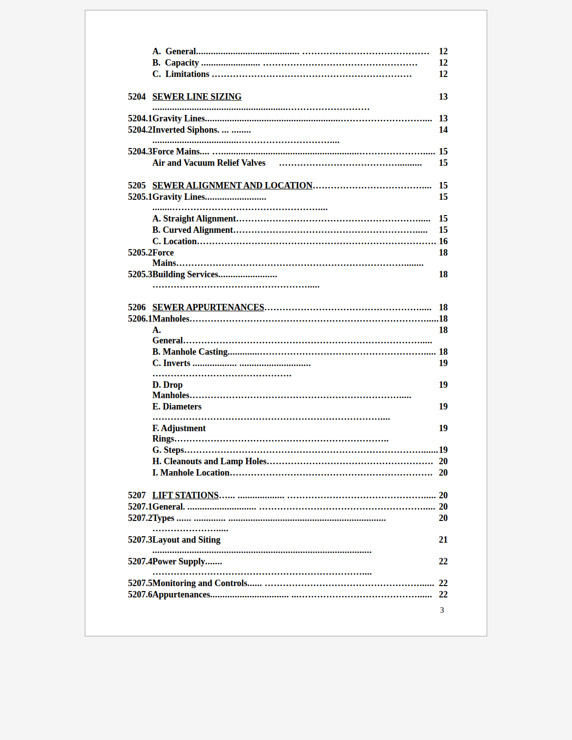| | A. General .......................................... …………………………………… | 12 |
| | B. Capacity ........................ …………………………………………… | 12 |
| | C. Limitations ………………………………………………………… | 12 |
| 5204 | SEWER LINE SIZING .......................................................……………………… | 13 |
| 5204.1 | Gravity Lines .......................................................……………………….... | 13 |
| 5204.2 | Inverted Siphons. ... ........ ...................................………………………….... | 14 |
| 5204.3 | Force Mains .... …........................................................…………………..... | 15 |
| | Air and Vacuum Relief Valves ………………………………….......... | 15 |
| 5205 | SEWER ALIGNMENT AND LOCATION ……………………………….... | 15 |
| 5205.1 | Gravity Lines ......................... ........………………………………………….... | 15 |
| | A. Straight Alignment ……………………………………………………..... | 15 |
| | B. Curved Alignment ……………………………………………………..... | 15 |
| | C. Location ……………………………………………………………………. | 16 |
| 5205.2 | Force Mains …………………………………………………………………........ | 18 |
| 5205.3 | Building Services ........................ ……………………………………………..... | 18 |
| 5206 | SEWER APPURTENANCES ……………………………………………..... | 18 |
| 5206.1 | Manholes ……………………………………………………………………..... | 18 |
| | A. General ……………………………………………………………………..... | 18 |
| | B. Manhole Casting .............………………………………………………..... | 18 |
| | C. Inverts .................. ............................. ………………………………………. | 19 |
| | D. Drop Manholes ……………………………………………………………..... | 19 |
| | E. Diameters ………………………………………………………………….... | 19 |
| | F. Adjustment Rings …………………………………………………………….. | 19 |
| | G. Steps ……………………………………………………………………....... | 19 |
| | H. Cleanouts and Lamp Holes ………………………………………………. | 20 |
| | I. Manhole Location …………………………………………………………. | 20 |
| 5207 | LIFT STATIONS …... ................... ………………………………………..... | 20 |
| 5207.1 | General. ............................ ………………………………………………..... | 20 |
| 5207.2 | Types ...... ............. ................................................................ …………………..... | 20 |
| 5207.3 | Layout and Siting ......................................................................................... | 21 |
| 5207.4 | Power Supply ....... …………………………………………………………….... | 22 |
| 5207.5 | Monitoring and Controls ...... ……………………………………………...... | 22 |
| 5207.6 | Appurtenances ................................ ...…………………………………...... | 22 |
3